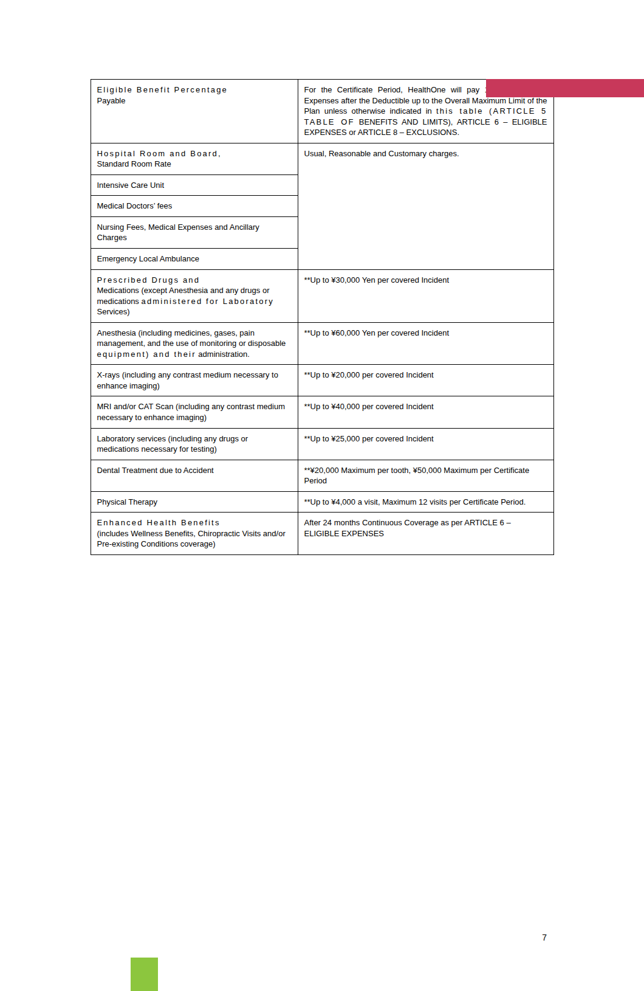| Eligible Benefit Percentage Payable | For the Certificate Period, HealthOne will pay 100% of Eligible Expenses after the Deductible up to the Overall Maximum Limit of the Plan unless otherwise indicated in this table (ARTICLE 5 TABLE OF BENEFITS AND LIMITS), ARTICLE 6 – ELIGIBLE EXPENSES or ARTICLE 8 – EXCLUSIONS. |
| Hospital Room and Board, Standard Room Rate | Usual, Reasonable and Customary charges. |
| Intensive Care Unit |
| Medical Doctors’ fees |
| Nursing Fees, Medical Expenses and Ancillary Charges |
| Emergency Local Ambulance |
| Prescribed Drugs and Medications (except Anesthesia and any drugs or medications administered for Laboratory Services) | **Up to ¥30,000 Yen per covered Incident |
| Anesthesia (including medicines, gases, pain management, and the use of monitoring or disposable equipment) and their administration. | **Up to ¥60,000 Yen per covered Incident |
| X-rays (including any contrast medium necessary to enhance imaging) | **Up to ¥20,000 per covered Incident |
| MRI and/or CAT Scan (including any contrast medium necessary to enhance imaging) | **Up to ¥40,000 per covered Incident |
| Laboratory services (including any drugs or medications necessary for testing) | **Up to ¥25,000 per covered Incident |
| Dental Treatment due to Accident | **¥20,000 Maximum per tooth, ¥50,000 Maximum per Certificate Period |
| Physical Therapy | **Up to ¥4,000 a visit, Maximum 12 visits per Certificate Period. |
| Enhanced Health Benefits (includes Wellness Benefits, Chiropractic Visits and/or Pre-existing Conditions coverage) | After 24 months Continuous Coverage as per ARTICLE 6 – ELIGIBLE EXPENSES |
7